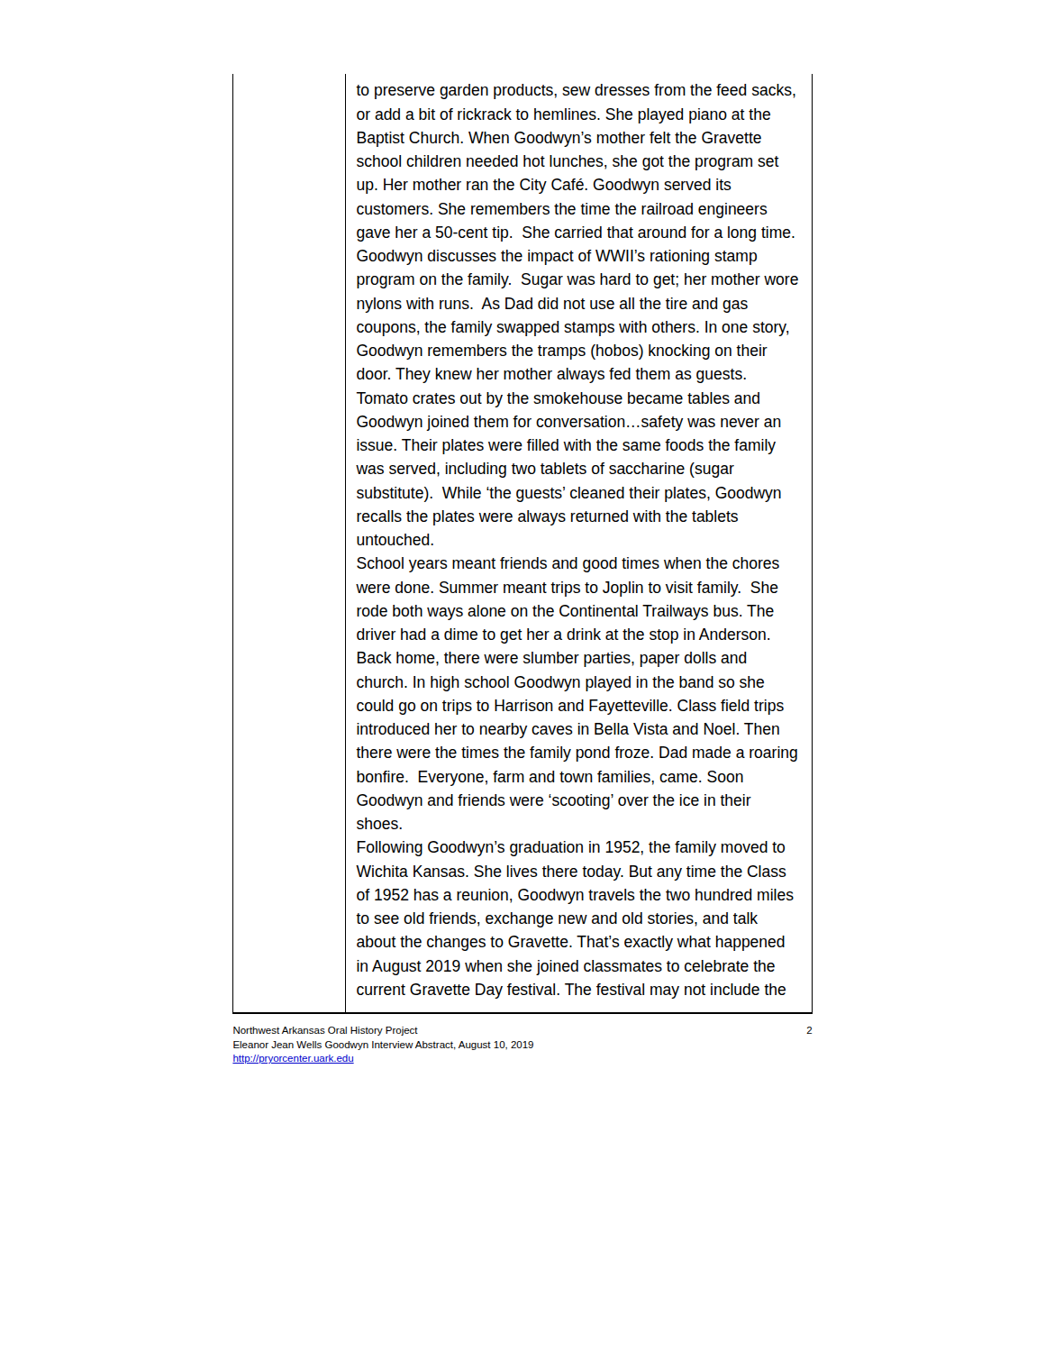| | to preserve garden products, sew dresses from the feed sacks, or add a bit of rickrack to hemlines. She played piano at the Baptist Church. When Goodwyn’s mother felt the Gravette school children needed hot lunches, she got the program set up. Her mother ran the City Café. Goodwyn served its customers. She remembers the time the railroad engineers gave her a 50-cent tip. She carried that around for a long time. Goodwyn discusses the impact of WWII’s rationing stamp program on the family. Sugar was hard to get; her mother wore nylons with runs. As Dad did not use all the tire and gas coupons, the family swapped stamps with others. In one story, Goodwyn remembers the tramps (hobos) knocking on their door. They knew her mother always fed them as guests. Tomato crates out by the smokehouse became tables and Goodwyn joined them for conversation…safety was never an issue. Their plates were filled with the same foods the family was served, including two tablets of saccharine (sugar substitute). While ‘the guests’ cleaned their plates, Goodwyn recalls the plates were always returned with the tablets untouched. School years meant friends and good times when the chores were done. Summer meant trips to Joplin to visit family. She rode both ways alone on the Continental Trailways bus. The driver had a dime to get her a drink at the stop in Anderson. Back home, there were slumber parties, paper dolls and church. In high school Goodwyn played in the band so she could go on trips to Harrison and Fayetteville. Class field trips introduced her to nearby caves in Bella Vista and Noel. Then there were the times the family pond froze. Dad made a roaring bonfire. Everyone, farm and town families, came. Soon Goodwyn and friends were ‘scooting’ over the ice in their shoes. Following Goodwyn’s graduation in 1952, the family moved to Wichita Kansas. She lives there today. But any time the Class of 1952 has a reunion, Goodwyn travels the two hundred miles to see old friends, exchange new and old stories, and talk about the changes to Gravette. That’s exactly what happened in August 2019 when she joined classmates to celebrate the current Gravette Day festival. The festival may not include the |
Northwest Arkansas Oral History Project
Eleanor Jean Wells Goodwyn Interview Abstract, August 10, 2019
http://pryorcenter.uark.edu
2